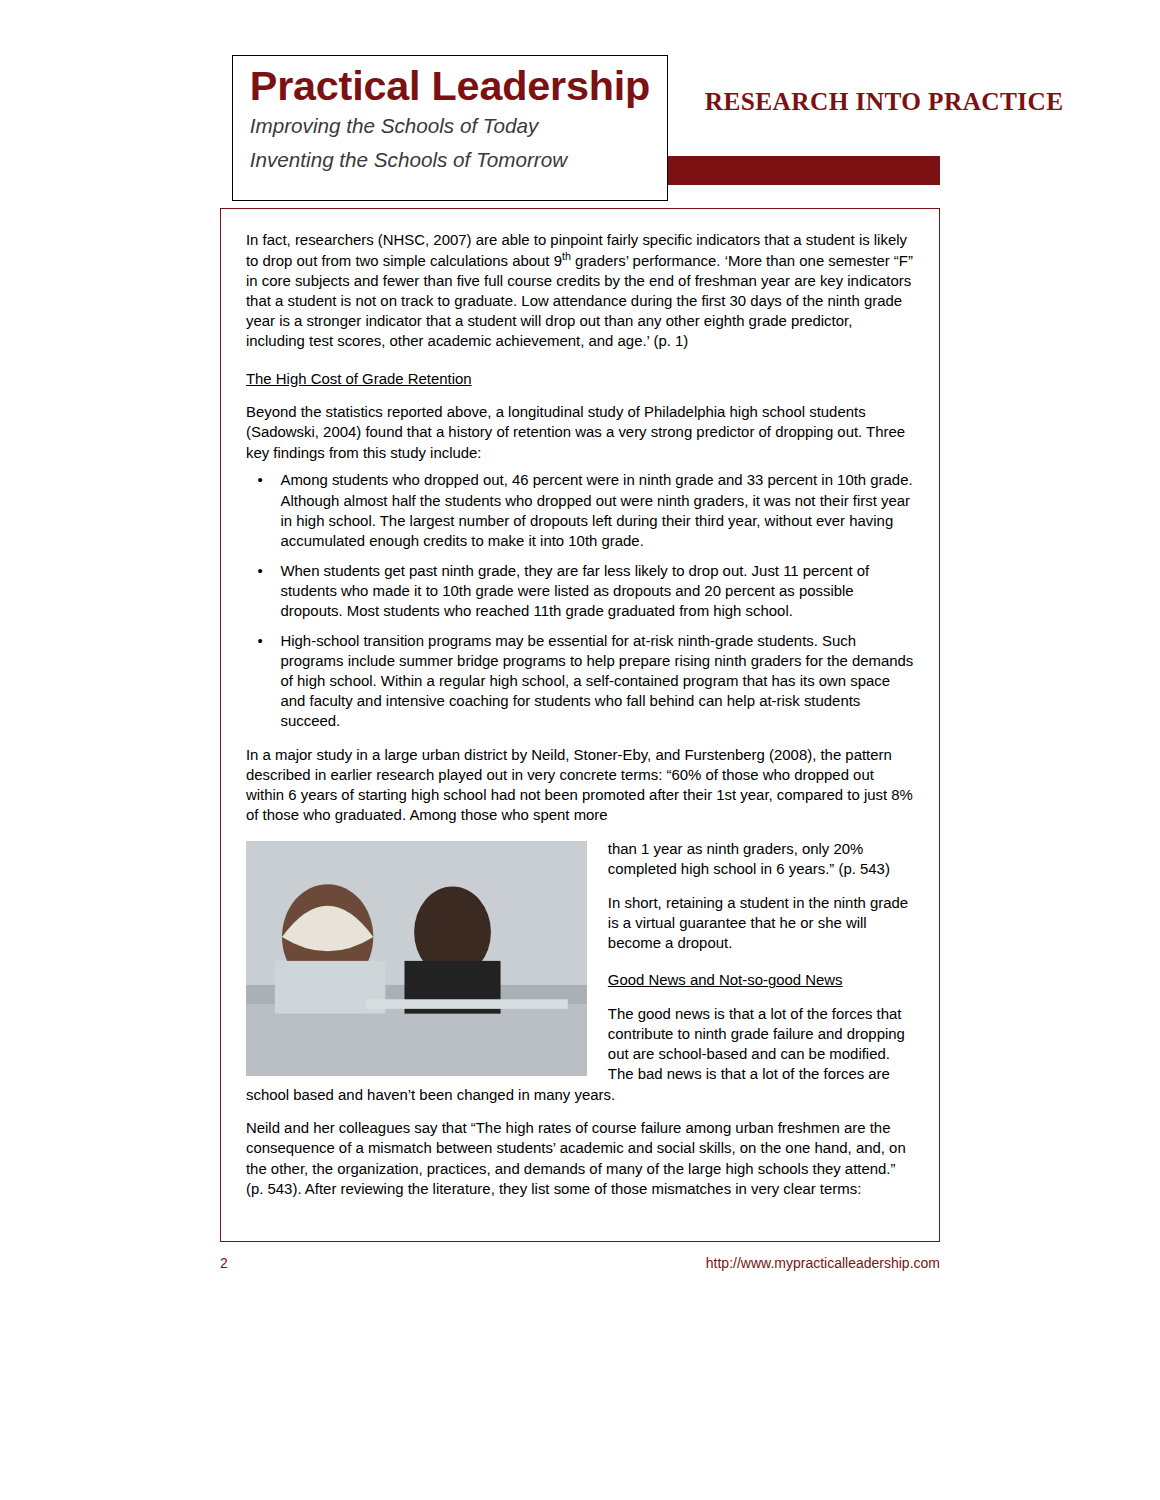RESEARCH INTO PRACTICE
Practical Leadership
Improving the Schools of Today
Inventing the Schools of Tomorrow
In fact, researchers (NHSC, 2007) are able to pinpoint fairly specific indicators that a student is likely to drop out from two simple calculations about 9th graders’ performance. ‘More than one semester “F” in core subjects and fewer than five full course credits by the end of freshman year are key indicators that a student is not on track to graduate. Low attendance during the first 30 days of the ninth grade year is a stronger indicator that a student will drop out than any other eighth grade predictor, including test scores, other academic achievement, and age.’ (p. 1)
The High Cost of Grade Retention
Beyond the statistics reported above, a longitudinal study of Philadelphia high school students (Sadowski, 2004) found that a history of retention was a very strong predictor of dropping out. Three key findings from this study include:
Among students who dropped out, 46 percent were in ninth grade and 33 percent in 10th grade. Although almost half the students who dropped out were ninth graders, it was not their first year in high school. The largest number of dropouts left during their third year, without ever having accumulated enough credits to make it into 10th grade.
When students get past ninth grade, they are far less likely to drop out. Just 11 percent of students who made it to 10th grade were listed as dropouts and 20 percent as possible dropouts. Most students who reached 11th grade graduated from high school.
High-school transition programs may be essential for at-risk ninth-grade students. Such programs include summer bridge programs to help prepare rising ninth graders for the demands of high school. Within a regular high school, a self-contained program that has its own space and faculty and intensive coaching for students who fall behind can help at-risk students succeed.
In a major study in a large urban district by Neild, Stoner-Eby, and Furstenberg (2008), the pattern described in earlier research played out in very concrete terms: “60% of those who dropped out within 6 years of starting high school had not been promoted after their 1st year, compared to just 8% of those who graduated. Among those who spent more
than 1 year as ninth graders, only 20% completed high school in 6 years.” (p. 543)
In short, retaining a student in the ninth grade is a virtual guarantee that he or she will become a dropout.
Good News and Not-so-good News
The good news is that a lot of the forces that contribute to ninth grade failure and dropping out are school-based and can be modified. The bad news is that a lot of the forces are school based and haven’t been changed in many years.
Neild and her colleagues say that “The high rates of course failure among urban freshmen are the consequence of a mismatch between students’ academic and social skills, on the one hand, and, on the other, the organization, practices, and demands of many of the large high schools they attend.” (p. 543). After reviewing the literature, they list some of those mismatches in very clear terms:
2 http://www.mypracticalleadership.com